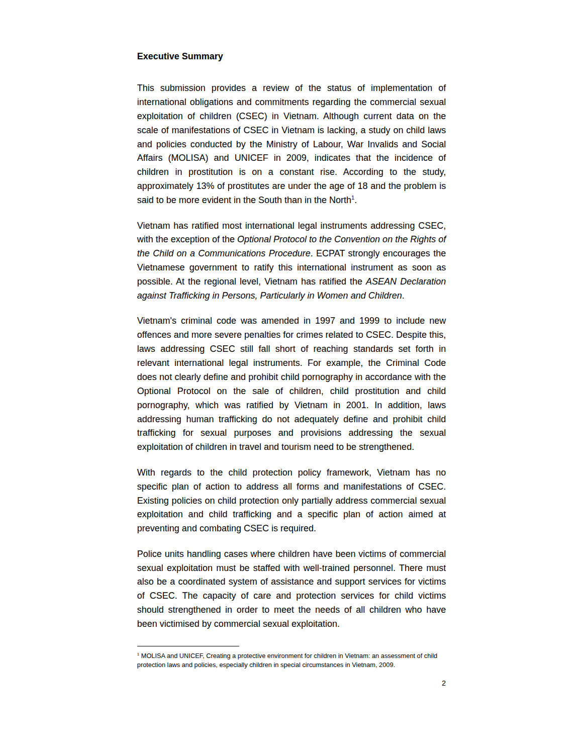Executive Summary
This submission provides a review of the status of implementation of international obligations and commitments regarding the commercial sexual exploitation of children (CSEC) in Vietnam. Although current data on the scale of manifestations of CSEC in Vietnam is lacking, a study on child laws and policies conducted by the Ministry of Labour, War Invalids and Social Affairs (MOLISA) and UNICEF in 2009, indicates that the incidence of children in prostitution is on a constant rise. According to the study, approximately 13% of prostitutes are under the age of 18 and the problem is said to be more evident in the South than in the North1.
Vietnam has ratified most international legal instruments addressing CSEC, with the exception of the Optional Protocol to the Convention on the Rights of the Child on a Communications Procedure. ECPAT strongly encourages the Vietnamese government to ratify this international instrument as soon as possible. At the regional level, Vietnam has ratified the ASEAN Declaration against Trafficking in Persons, Particularly in Women and Children.
Vietnam's criminal code was amended in 1997 and 1999 to include new offences and more severe penalties for crimes related to CSEC. Despite this, laws addressing CSEC still fall short of reaching standards set forth in relevant international legal instruments. For example, the Criminal Code does not clearly define and prohibit child pornography in accordance with the Optional Protocol on the sale of children, child prostitution and child pornography, which was ratified by Vietnam in 2001. In addition, laws addressing human trafficking do not adequately define and prohibit child trafficking for sexual purposes and provisions addressing the sexual exploitation of children in travel and tourism need to be strengthened.
With regards to the child protection policy framework, Vietnam has no specific plan of action to address all forms and manifestations of CSEC. Existing policies on child protection only partially address commercial sexual exploitation and child trafficking and a specific plan of action aimed at preventing and combating CSEC is required.
Police units handling cases where children have been victims of commercial sexual exploitation must be staffed with well-trained personnel. There must also be a coordinated system of assistance and support services for victims of CSEC. The capacity of care and protection services for child victims should strengthened in order to meet the needs of all children who have been victimised by commercial sexual exploitation.
1 MOLISA and UNICEF, Creating a protective environment for children in Vietnam: an assessment of child protection laws and policies, especially children in special circumstances in Vietnam, 2009.
2